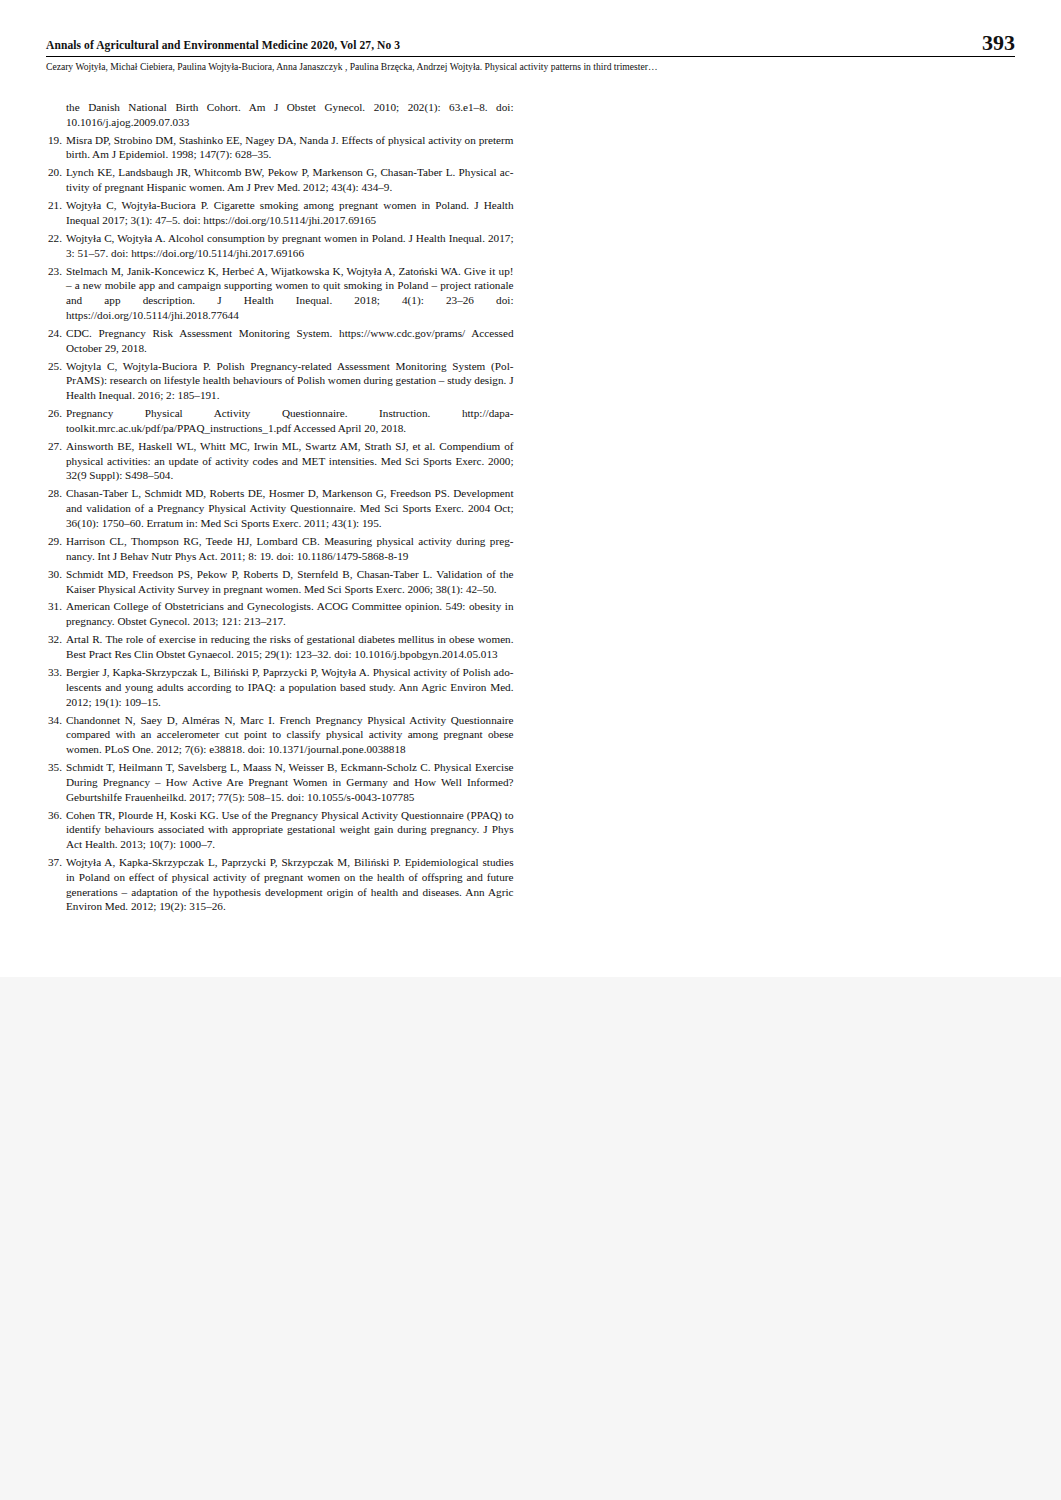Annals of Agricultural and Environmental Medicine 2020, Vol 27, No 3
393
Cezary Wojtyła, Michał Ciebiera, Paulina Wojtyła-Buciora, Anna Janaszczyk , Paulina Brzęcka, Andrzej Wojtyła. Physical activity patterns in third trimester…
the Danish National Birth Cohort. Am J Obstet Gynecol. 2010; 202(1): 63.e1–8. doi: 10.1016/j.ajog.2009.07.033
19. Misra DP, Strobino DM, Stashinko EE, Nagey DA, Nanda J. Effects of physical activity on preterm birth. Am J Epidemiol. 1998; 147(7): 628–35.
20. Lynch KE, Landsbaugh JR, Whitcomb BW, Pekow P, Markenson G, Chasan-Taber L. Physical activity of pregnant Hispanic women. Am J Prev Med. 2012; 43(4): 434–9.
21. Wojtyła C, Wojtyła-Buciora P. Cigarette smoking among pregnant women in Poland. J Health Inequal 2017; 3(1): 47–5. doi: https://doi.org/10.5114/jhi.2017.69165
22. Wojtyła C, Wojtyła A. Alcohol consumption by pregnant women in Poland. J Health Inequal. 2017; 3: 51–57. doi: https://doi.org/10.5114/jhi.2017.69166
23. Stelmach M, Janik-Koncewicz K, Herbeć A, Wijatkowska K, Wojtyła A, Zatoński WA. Give it up! – a new mobile app and campaign supporting women to quit smoking in Poland – project rationale and app description. J Health Inequal. 2018; 4(1): 23–26 doi: https://doi.org/10.5114/jhi.2018.77644
24. CDC. Pregnancy Risk Assessment Monitoring System. https://www.cdc.gov/prams/ Accessed October 29, 2018.
25. Wojtyla C, Wojtyla-Buciora P. Polish Pregnancy-related Assessment Monitoring System (Pol-PrAMS): research on lifestyle health behaviours of Polish women during gestation – study design. J Health Inequal. 2016; 2: 185–191.
26. Pregnancy Physical Activity Questionnaire. Instruction. http://dapa-toolkit.mrc.ac.uk/pdf/pa/PPAQ_instructions_1.pdf Accessed April 20, 2018.
27. Ainsworth BE, Haskell WL, Whitt MC, Irwin ML, Swartz AM, Strath SJ, et al. Compendium of physical activities: an update of activity codes and MET intensities. Med Sci Sports Exerc. 2000; 32(9 Suppl): S498–504.
28. Chasan-Taber L, Schmidt MD, Roberts DE, Hosmer D, Markenson G, Freedson PS. Development and validation of a Pregnancy Physical Activity Questionnaire. Med Sci Sports Exerc. 2004 Oct; 36(10): 1750–60. Erratum in: Med Sci Sports Exerc. 2011; 43(1): 195.
29. Harrison CL, Thompson RG, Teede HJ, Lombard CB. Measuring physical activity during pregnancy. Int J Behav Nutr Phys Act. 2011; 8: 19. doi: 10.1186/1479-5868-8-19
30. Schmidt MD, Freedson PS, Pekow P, Roberts D, Sternfeld B, Chasan-Taber L. Validation of the Kaiser Physical Activity Survey in pregnant women. Med Sci Sports Exerc. 2006; 38(1): 42–50.
31. American College of Obstetricians and Gynecologists. ACOG Committee opinion. 549: obesity in pregnancy. Obstet Gynecol. 2013; 121: 213–217.
32. Artal R. The role of exercise in reducing the risks of gestational diabetes mellitus in obese women. Best Pract Res Clin Obstet Gynaecol. 2015; 29(1): 123–32. doi: 10.1016/j.bpobgyn.2014.05.013
33. Bergier J, Kapka-Skrzypczak L, Biliński P, Paprzycki P, Wojtyła A. Physical activity of Polish adolescents and young adults according to IPAQ: a population based study. Ann Agric Environ Med. 2012; 19(1): 109–15.
34. Chandonnet N, Saey D, Alméras N, Marc I. French Pregnancy Physical Activity Questionnaire compared with an accelerometer cut point to classify physical activity among pregnant obese women. PLoS One. 2012; 7(6): e38818. doi: 10.1371/journal.pone.0038818
35. Schmidt T, Heilmann T, Savelsberg L, Maass N, Weisser B, Eckmann-Scholz C. Physical Exercise During Pregnancy – How Active Are Pregnant Women in Germany and How Well Informed? Geburtshilfe Frauenheilkd. 2017; 77(5): 508–15. doi: 10.1055/s-0043-107785
36. Cohen TR, Plourde H, Koski KG. Use of the Pregnancy Physical Activity Questionnaire (PPAQ) to identify behaviours associated with appropriate gestational weight gain during pregnancy. J Phys Act Health. 2013; 10(7): 1000–7.
37. Wojtyła A, Kapka-Skrzypczak L, Paprzycki P, Skrzypczak M, Biliński P. Epidemiological studies in Poland on effect of physical activity of pregnant women on the health of offspring and future generations – adaptation of the hypothesis development origin of health and diseases. Ann Agric Environ Med. 2012; 19(2): 315–26.